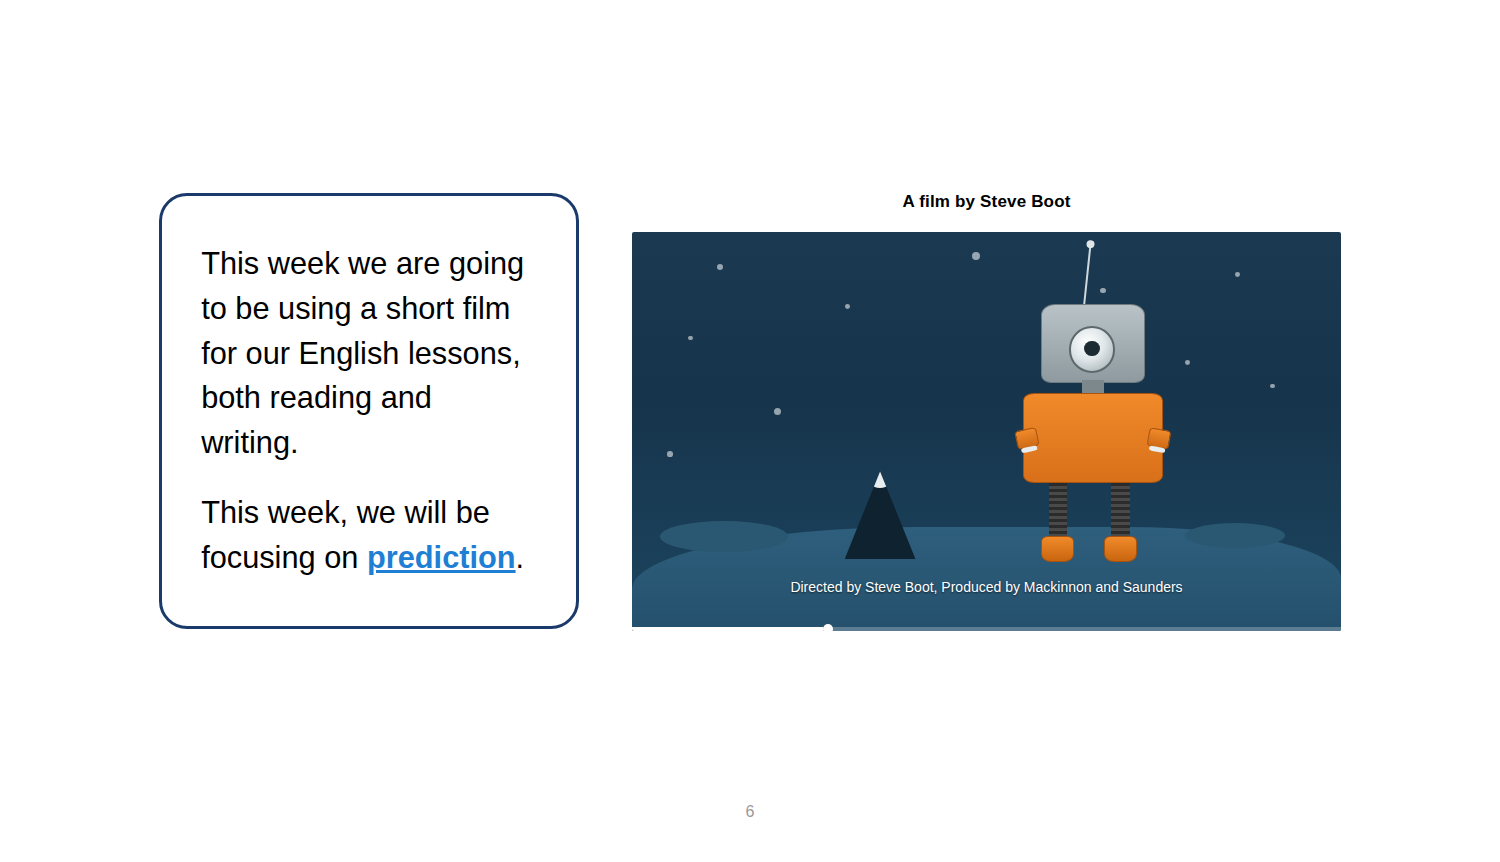This week we are going to be using a short film for our English lessons, both reading and writing.
This week, we will be focusing on prediction.
A film by Steve Boot
Directed by Steve Boot, Produced by Mackinnon and Saunders
6